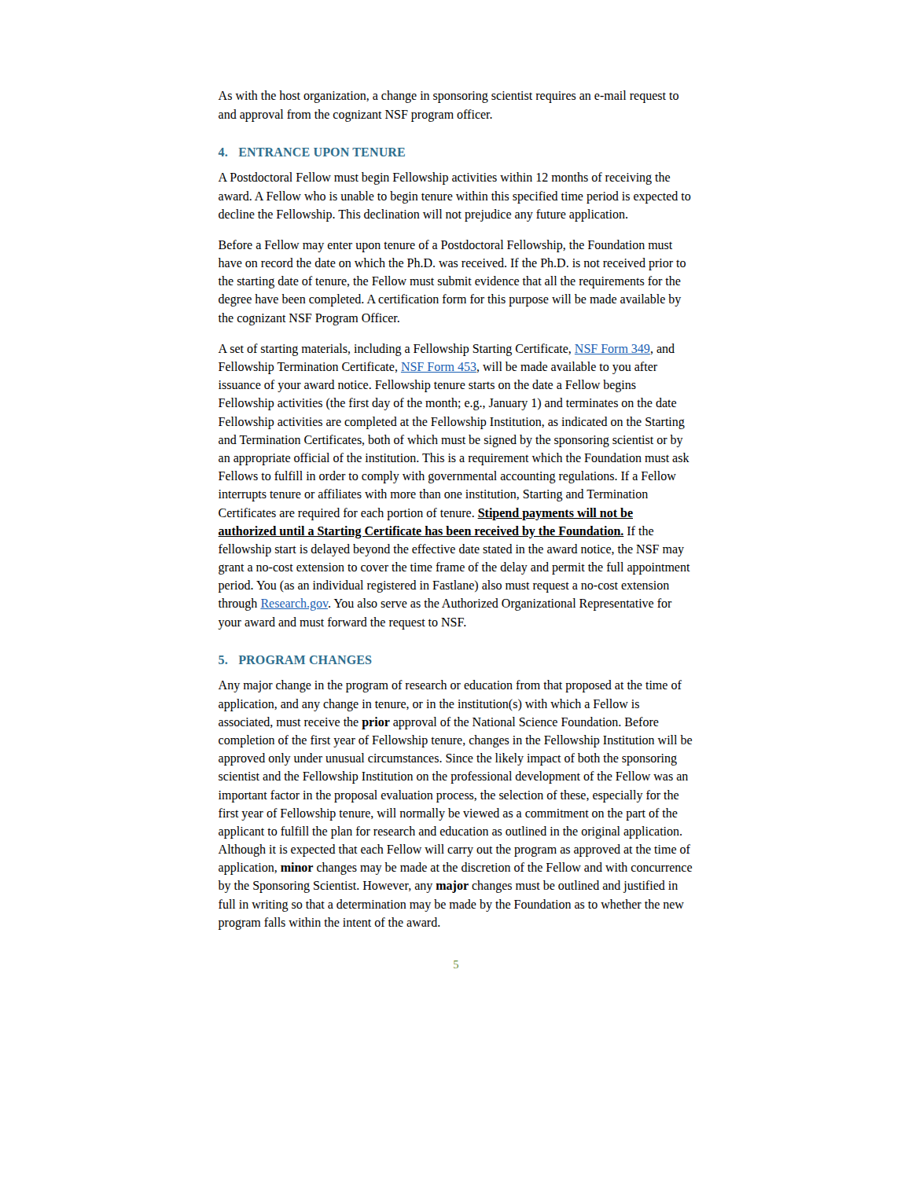As with the host organization, a change in sponsoring scientist requires an e-mail request to and approval from the cognizant NSF program officer.
4. ENTRANCE UPON TENURE
A Postdoctoral Fellow must begin Fellowship activities within 12 months of receiving the award. A Fellow who is unable to begin tenure within this specified time period is expected to decline the Fellowship. This declination will not prejudice any future application.
Before a Fellow may enter upon tenure of a Postdoctoral Fellowship, the Foundation must have on record the date on which the Ph.D. was received. If the Ph.D. is not received prior to the starting date of tenure, the Fellow must submit evidence that all the requirements for the degree have been completed. A certification form for this purpose will be made available by the cognizant NSF Program Officer.
A set of starting materials, including a Fellowship Starting Certificate, NSF Form 349, and Fellowship Termination Certificate, NSF Form 453, will be made available to you after issuance of your award notice. Fellowship tenure starts on the date a Fellow begins Fellowship activities (the first day of the month; e.g., January 1) and terminates on the date Fellowship activities are completed at the Fellowship Institution, as indicated on the Starting and Termination Certificates, both of which must be signed by the sponsoring scientist or by an appropriate official of the institution. This is a requirement which the Foundation must ask Fellows to fulfill in order to comply with governmental accounting regulations. If a Fellow interrupts tenure or affiliates with more than one institution, Starting and Termination Certificates are required for each portion of tenure. Stipend payments will not be authorized until a Starting Certificate has been received by the Foundation. If the fellowship start is delayed beyond the effective date stated in the award notice, the NSF may grant a no-cost extension to cover the time frame of the delay and permit the full appointment period. You (as an individual registered in Fastlane) also must request a no-cost extension through Research.gov. You also serve as the Authorized Organizational Representative for your award and must forward the request to NSF.
5. PROGRAM CHANGES
Any major change in the program of research or education from that proposed at the time of application, and any change in tenure, or in the institution(s) with which a Fellow is associated, must receive the prior approval of the National Science Foundation. Before completion of the first year of Fellowship tenure, changes in the Fellowship Institution will be approved only under unusual circumstances. Since the likely impact of both the sponsoring scientist and the Fellowship Institution on the professional development of the Fellow was an important factor in the proposal evaluation process, the selection of these, especially for the first year of Fellowship tenure, will normally be viewed as a commitment on the part of the applicant to fulfill the plan for research and education as outlined in the original application. Although it is expected that each Fellow will carry out the program as approved at the time of application, minor changes may be made at the discretion of the Fellow and with concurrence by the Sponsoring Scientist. However, any major changes must be outlined and justified in full in writing so that a determination may be made by the Foundation as to whether the new program falls within the intent of the award.
5